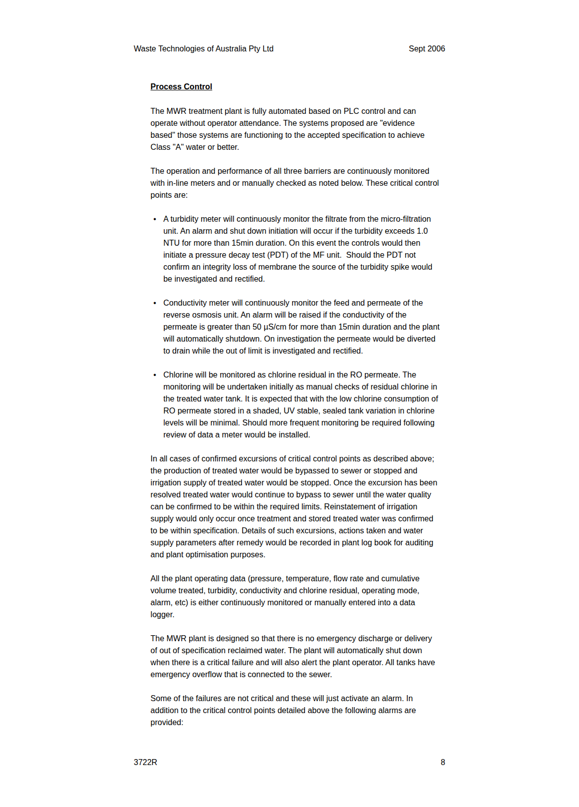Waste Technologies of Australia Pty Ltd
Sept 2006
Process Control
The MWR treatment plant is fully automated based on PLC control and can operate without operator attendance. The systems proposed are "evidence based" those systems are functioning to the accepted specification to achieve Class "A" water or better.
The operation and performance of all three barriers are continuously monitored with in-line meters and or manually checked as noted below. These critical control points are:
A turbidity meter will continuously monitor the filtrate from the micro-filtration unit. An alarm and shut down initiation will occur if the turbidity exceeds 1.0 NTU for more than 15min duration. On this event the controls would then initiate a pressure decay test (PDT) of the MF unit. Should the PDT not confirm an integrity loss of membrane the source of the turbidity spike would be investigated and rectified.
Conductivity meter will continuously monitor the feed and permeate of the reverse osmosis unit. An alarm will be raised if the conductivity of the permeate is greater than 50 µS/cm for more than 15min duration and the plant will automatically shutdown. On investigation the permeate would be diverted to drain while the out of limit is investigated and rectified.
Chlorine will be monitored as chlorine residual in the RO permeate. The monitoring will be undertaken initially as manual checks of residual chlorine in the treated water tank. It is expected that with the low chlorine consumption of RO permeate stored in a shaded, UV stable, sealed tank variation in chlorine levels will be minimal. Should more frequent monitoring be required following review of data a meter would be installed.
In all cases of confirmed excursions of critical control points as described above; the production of treated water would be bypassed to sewer or stopped and irrigation supply of treated water would be stopped. Once the excursion has been resolved treated water would continue to bypass to sewer until the water quality can be confirmed to be within the required limits. Reinstatement of irrigation supply would only occur once treatment and stored treated water was confirmed to be within specification. Details of such excursions, actions taken and water supply parameters after remedy would be recorded in plant log book for auditing and plant optimisation purposes.
All the plant operating data (pressure, temperature, flow rate and cumulative volume treated, turbidity, conductivity and chlorine residual, operating mode, alarm, etc) is either continuously monitored or manually entered into a data logger.
The MWR plant is designed so that there is no emergency discharge or delivery of out of specification reclaimed water. The plant will automatically shut down when there is a critical failure and will also alert the plant operator. All tanks have emergency overflow that is connected to the sewer.
Some of the failures are not critical and these will just activate an alarm. In addition to the critical control points detailed above the following alarms are provided:
3722R
8